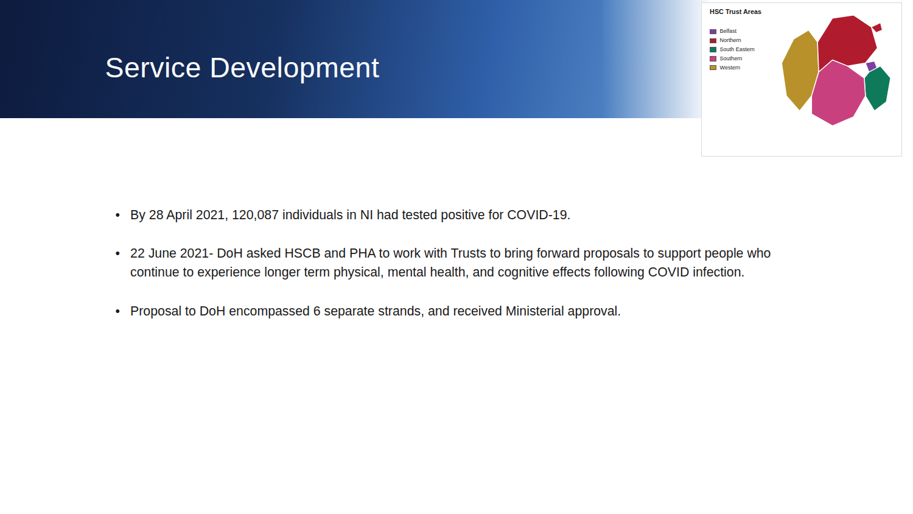Service Development
HSC Trust Areas
Belfast
Northern
South Eastern
Southern
Western
By 28 April 2021, 120,087 individuals in NI had tested positive for COVID-19.
22 June 2021- DoH asked HSCB and PHA to work with Trusts to bring forward proposals to support people who continue to experience longer term physical, mental health, and cognitive effects following COVID infection.
Proposal to DoH encompassed 6 separate strands, and received Ministerial approval.